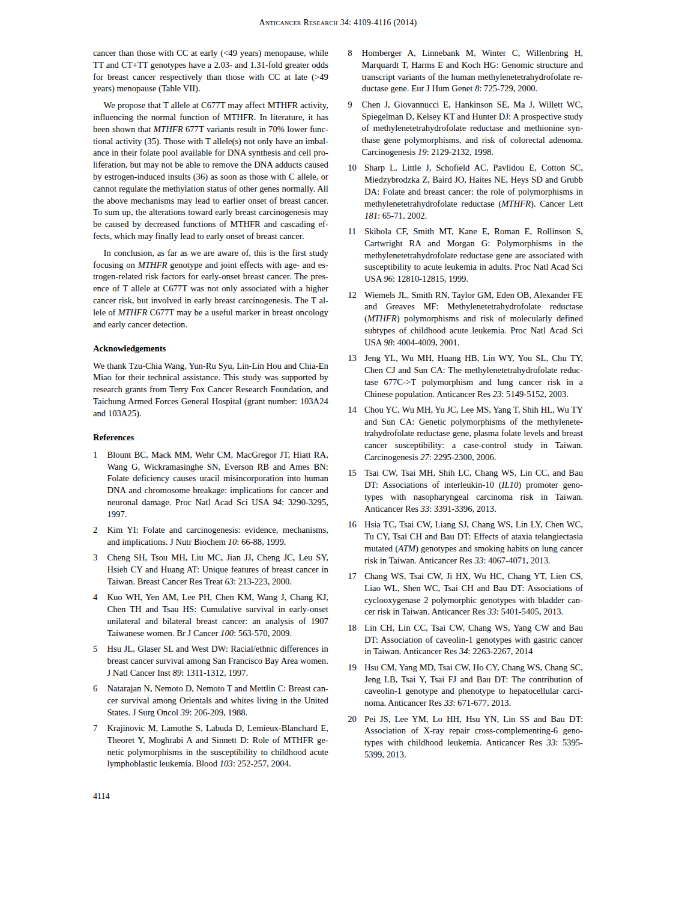Anticancer Research 34: 4109-4116 (2014)
cancer than those with CC at early (<49 years) menopause, while TT and CT+TT genotypes have a 2.03- and 1.31-fold greater odds for breast cancer respectively than those with CC at late (>49 years) menopause (Table VII).
We propose that T allele at C677T may affect MTHFR activity, influencing the normal function of MTHFR. In literature, it has been shown that MTHFR 677T variants result in 70% lower functional activity (35). Those with T allele(s) not only have an imbalance in their folate pool available for DNA synthesis and cell proliferation, but may not be able to remove the DNA adducts caused by estrogen-induced insults (36) as soon as those with C allele, or cannot regulate the methylation status of other genes normally. All the above mechanisms may lead to earlier onset of breast cancer. To sum up, the alterations toward early breast carcinogenesis may be caused by decreased functions of MTHFR and cascading effects, which may finally lead to early onset of breast cancer.
In conclusion, as far as we are aware of, this is the first study focusing on MTHFR genotype and joint effects with age- and estrogen-related risk factors for early-onset breast cancer. The presence of T allele at C677T was not only associated with a higher cancer risk, but involved in early breast carcinogenesis. The T allele of MTHFR C677T may be a useful marker in breast oncology and early cancer detection.
Acknowledgements
We thank Tzu-Chia Wang, Yun-Ru Syu, Lin-Lin Hou and Chia-En Miao for their technical assistance. This study was supported by research grants from Terry Fox Cancer Research Foundation, and Taichung Armed Forces General Hospital (grant number: 103A24 and 103A25).
References
Blount BC, Mack MM, Wehr CM, MacGregor JT, Hiatt RA, Wang G, Wickramasinghe SN, Everson RB and Ames BN: Folate deficiency causes uracil misincorporation into human DNA and chromosome breakage: implications for cancer and neuronal damage. Proc Natl Acad Sci USA 94: 3290-3295, 1997.
Kim YI: Folate and carcinogenesis: evidence, mechanisms, and implications. J Nutr Biochem 10: 66-88, 1999.
Cheng SH, Tsou MH, Liu MC, Jian JJ, Cheng JC, Leu SY, Hsieh CY and Huang AT: Unique features of breast cancer in Taiwan. Breast Cancer Res Treat 63: 213-223, 2000.
Kuo WH, Yen AM, Lee PH, Chen KM, Wang J, Chang KJ, Chen TH and Tsau HS: Cumulative survival in early-onset unilateral and bilateral breast cancer: an analysis of 1907 Taiwanese women. Br J Cancer 100: 563-570, 2009.
Hsu JL, Glaser SL and West DW: Racial/ethnic differences in breast cancer survival among San Francisco Bay Area women. J Natl Cancer Inst 89: 1311-1312, 1997.
Natarajan N, Nemoto D, Nemoto T and Mettlin C: Breast cancer survival among Orientals and whites living in the United States. J Surg Oncol 39: 206-209, 1988.
Krajinovic M, Lamothe S, Labuda D, Lemieux-Blanchard E, Theoret Y, Moghrabi A and Sinnett D: Role of MTHFR genetic polymorphisms in the susceptibility to childhood acute lymphoblastic leukemia. Blood 103: 252-257, 2004.
Homberger A, Linnebank M, Winter C, Willenbring H, Marquardt T, Harms E and Koch HG: Genomic structure and transcript variants of the human methylenetetrahydrofolate reductase gene. Eur J Hum Genet 8: 725-729, 2000.
Chen J, Giovannucci E, Hankinson SE, Ma J, Willett WC, Spiegelman D, Kelsey KT and Hunter DJ: A prospective study of methylenetetrahydrofolate reductase and methionine synthase gene polymorphisms, and risk of colorectal adenoma. Carcinogenesis 19: 2129-2132, 1998.
Sharp L, Little J, Schofield AC, Pavlidou E, Cotton SC, Miedzybrodzka Z, Baird JO, Haites NE, Heys SD and Grubb DA: Folate and breast cancer: the role of polymorphisms in methylenetetrahydrofolate reductase (MTHFR). Cancer Lett 181: 65-71, 2002.
Skibola CF, Smith MT, Kane E, Roman E, Rollinson S, Cartwright RA and Morgan G: Polymorphisms in the methylenetetrahydrofolate reductase gene are associated with susceptibility to acute leukemia in adults. Proc Natl Acad Sci USA 96: 12810-12815, 1999.
Wiemels JL, Smith RN, Taylor GM, Eden OB, Alexander FE and Greaves MF: Methylenetetrahydrofolate reductase (MTHFR) polymorphisms and risk of molecularly defined subtypes of childhood acute leukemia. Proc Natl Acad Sci USA 98: 4004-4009, 2001.
Jeng YL, Wu MH, Huang HB, Lin WY, You SL, Chu TY, Chen CJ and Sun CA: The methylenetetrahydrofolate reductase 677C->T polymorphism and lung cancer risk in a Chinese population. Anticancer Res 23: 5149-5152, 2003.
Chou YC, Wu MH, Yu JC, Lee MS, Yang T, Shih HL, Wu TY and Sun CA: Genetic polymorphisms of the methylenetetrahydrofolate reductase gene, plasma folate levels and breast cancer susceptibility: a case-control study in Taiwan. Carcinogenesis 27: 2295-2300, 2006.
Tsai CW, Tsai MH, Shih LC, Chang WS, Lin CC, and Bau DT: Associations of interleukin-10 (IL10) promoter genotypes with nasopharyngeal carcinoma risk in Taiwan. Anticancer Res 33: 3391-3396, 2013.
Hsia TC, Tsai CW, Liang SJ, Chang WS, Lin LY, Chen WC, Tu CY, Tsai CH and Bau DT: Effects of ataxia telangiectasia mutated (ATM) genotypes and smoking habits on lung cancer risk in Taiwan. Anticancer Res 33: 4067-4071, 2013.
Chang WS, Tsai CW, Ji HX, Wu HC, Chang YT, Lien CS, Liao WL, Shen WC, Tsai CH and Bau DT: Associations of cyclooxygenase 2 polymorphic genotypes with bladder cancer risk in Taiwan. Anticancer Res 33: 5401-5405, 2013.
Lin CH, Lin CC, Tsai CW, Chang WS, Yang CW and Bau DT: Association of caveolin-1 genotypes with gastric cancer in Taiwan. Anticancer Res 34: 2263-2267, 2014
Hsu CM, Yang MD, Tsai CW, Ho CY, Chang WS, Chang SC, Jeng LB, Tsai Y, Tsai FJ and Bau DT: The contribution of caveolin-1 genotype and phenotype to hepatocellular carcinoma. Anticancer Res 33: 671-677, 2013.
Pei JS, Lee YM, Lo HH, Hsu YN, Lin SS and Bau DT: Association of X-ray repair cross-complementing-6 genotypes with childhood leukemia. Anticancer Res 33: 5395-5399, 2013.
4114